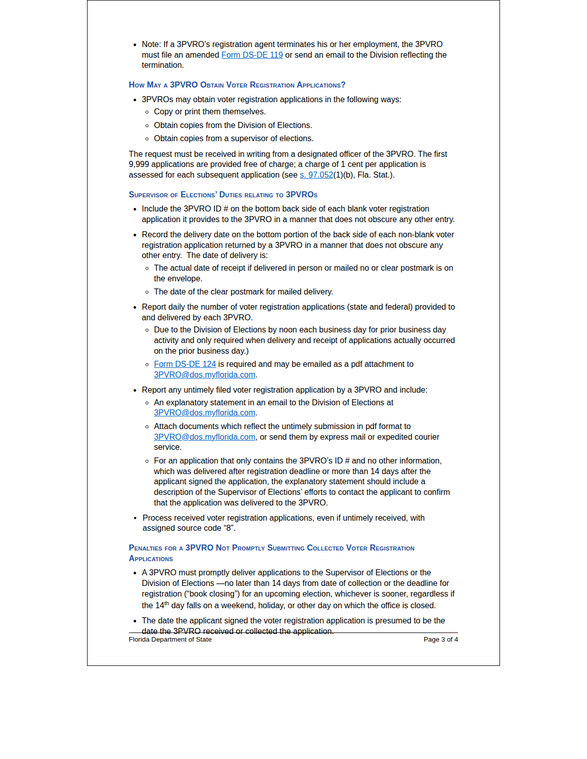Note: If a 3PVRO’s registration agent terminates his or her employment, the 3PVRO must file an amended Form DS-DE 119 or send an email to the Division reflecting the termination.
How May a 3PVRO Obtain Voter Registration Applications?
3PVROs may obtain voter registration applications in the following ways:
Copy or print them themselves.
Obtain copies from the Division of Elections.
Obtain copies from a supervisor of elections.
The request must be received in writing from a designated officer of the 3PVRO. The first 9,999 applications are provided free of charge; a charge of 1 cent per application is assessed for each subsequent application (see s. 97.052(1)(b), Fla. Stat.).
Supervisor of Elections’ Duties relating to 3PVROs
Include the 3PVRO ID # on the bottom back side of each blank voter registration application it provides to the 3PVRO in a manner that does not obscure any other entry.
Record the delivery date on the bottom portion of the back side of each non-blank voter registration application returned by a 3PVRO in a manner that does not obscure any other entry. The date of delivery is:
The actual date of receipt if delivered in person or mailed no or clear postmark is on the envelope.
The date of the clear postmark for mailed delivery.
Report daily the number of voter registration applications (state and federal) provided to and delivered by each 3PVRO.
Due to the Division of Elections by noon each business day for prior business day activity and only required when delivery and receipt of applications actually occurred on the prior business day.)
Form DS-DE 124 is required and may be emailed as a pdf attachment to 3PVRO@dos.myflorida.com.
Report any untimely filed voter registration application by a 3PVRO and include:
An explanatory statement in an email to the Division of Elections at 3PVRO@dos.myflorida.com.
Attach documents which reflect the untimely submission in pdf format to 3PVRO@dos.myflorida.com, or send them by express mail or expedited courier service.
For an application that only contains the 3PVRO’s ID # and no other information, which was delivered after registration deadline or more than 14 days after the applicant signed the application, the explanatory statement should include a description of the Supervisor of Elections’ efforts to contact the applicant to confirm that the application was delivered to the 3PVRO.
Process received voter registration applications, even if untimely received, with assigned source code “8”.
Penalties for a 3PVRO Not Promptly Submitting Collected Voter Registration Applications
A 3PVRO must promptly deliver applications to the Supervisor of Elections or the Division of Elections —no later than 14 days from date of collection or the deadline for registration (“book closing”) for an upcoming election, whichever is sooner, regardless if the 14th day falls on a weekend, holiday, or other day on which the office is closed.
The date the applicant signed the voter registration application is presumed to be the date the 3PVRO received or collected the application.
Florida Department of State Page 3 of 4